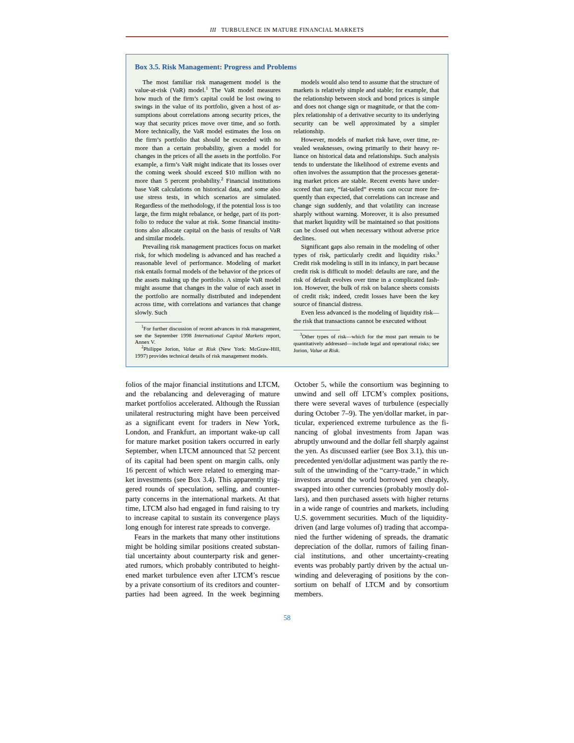III Turbulence in Mature Financial Markets
Box 3.5. Risk Management: Progress and Problems
The most familiar risk management model is the value-at-risk (VaR) model.1 The VaR model measures how much of the firm’s capital could be lost owing to swings in the value of its portfolio, given a host of assumptions about correlations among security prices, the way that security prices move over time, and so forth. More technically, the VaR model estimates the loss on the firm’s portfolio that should be exceeded with no more than a certain probability, given a model for changes in the prices of all the assets in the portfolio. For example, a firm’s VaR might indicate that its losses over the coming week should exceed $10 million with no more than 5 percent probability.2 Financial institutions base VaR calculations on historical data, and some also use stress tests, in which scenarios are simulated. Regardless of the methodology, if the potential loss is too large, the firm might rebalance, or hedge, part of its portfolio to reduce the value at risk. Some financial institutions also allocate capital on the basis of results of VaR and similar models.
Prevailing risk management practices focus on market risk, for which modeling is advanced and has reached a reasonable level of performance. Modeling of market risk entails formal models of the behavior of the prices of the assets making up the portfolio. A simple VaR model might assume that changes in the value of each asset in the portfolio are normally distributed and independent across time, with correlations and variances that change slowly. Such
1For further discussion of recent advances in risk management, see the September 1998 International Capital Markets report, Annex V.
2Philippe Jorion, Value at Risk (New York: McGraw-Hill, 1997) provides technical details of risk management models.
models would also tend to assume that the structure of markets is relatively simple and stable; for example, that the relationship between stock and bond prices is simple and does not change sign or magnitude, or that the complex relationship of a derivative security to its underlying security can be well approximated by a simpler relationship.
However, models of market risk have, over time, revealed weaknesses, owing primarily to their heavy reliance on historical data and relationships. Such analysis tends to understate the likelihood of extreme events and often involves the assumption that the processes generating market prices are stable. Recent events have underscored that rare, “fat-tailed” events can occur more frequently than expected, that correlations can increase and change sign suddenly, and that volatility can increase sharply without warning. Moreover, it is also presumed that market liquidity will be maintained so that positions can be closed out when necessary without adverse price declines.
Significant gaps also remain in the modeling of other types of risk, particularly credit and liquidity risks.3 Credit risk modeling is still in its infancy, in part because credit risk is difficult to model: defaults are rare, and the risk of default evolves over time in a complicated fashion. However, the bulk of risk on balance sheets consists of credit risk; indeed, credit losses have been the key source of financial distress.
Even less advanced is the modeling of liquidity risk—the risk that transactions cannot be executed without
3Other types of risk—which for the most part remain to be quantitatively addressed—include legal and operational risks; see Jorion, Value at Risk.
folios of the major financial institutions and LTCM, and the rebalancing and deleveraging of mature market portfolios accelerated. Although the Russian unilateral restructuring might have been perceived as a significant event for traders in New York, London, and Frankfurt, an important wake-up call for mature market position takers occurred in early September, when LTCM announced that 52 percent of its capital had been spent on margin calls, only 16 percent of which were related to emerging market investments (see Box 3.4). This apparently triggered rounds of speculation, selling, and counterparty concerns in the international markets. At that time, LTCM also had engaged in fund raising to try to increase capital to sustain its convergence plays long enough for interest rate spreads to converge.
Fears in the markets that many other institutions might be holding similar positions created substantial uncertainty about counterparty risk and generated rumors, which probably contributed to heightened market turbulence even after LTCM’s rescue by a private consortium of its creditors and counterparties had been agreed. In the week beginning October 5, while the consortium was beginning to unwind and sell off LTCM’s complex positions, there were several waves of turbulence (especially during October 7–9). The yen/dollar market, in particular, experienced extreme turbulence as the financing of global investments from Japan was abruptly unwound and the dollar fell sharply against the yen. As discussed earlier (see Box 3.1), this unprecedented yen/dollar adjustment was partly the result of the unwinding of the “carry-trade,” in which investors around the world borrowed yen cheaply, swapped into other currencies (probably mostly dollars), and then purchased assets with higher returns in a wide range of countries and markets, including U.S. government securities. Much of the liquidity-driven (and large volumes of) trading that accompanied the further widening of spreads, the dramatic depreciation of the dollar, rumors of failing financial institutions, and other uncertainty-creating events was probably partly driven by the actual unwinding and deleveraging of positions by the consortium on behalf of LTCM and by consortium members.
58